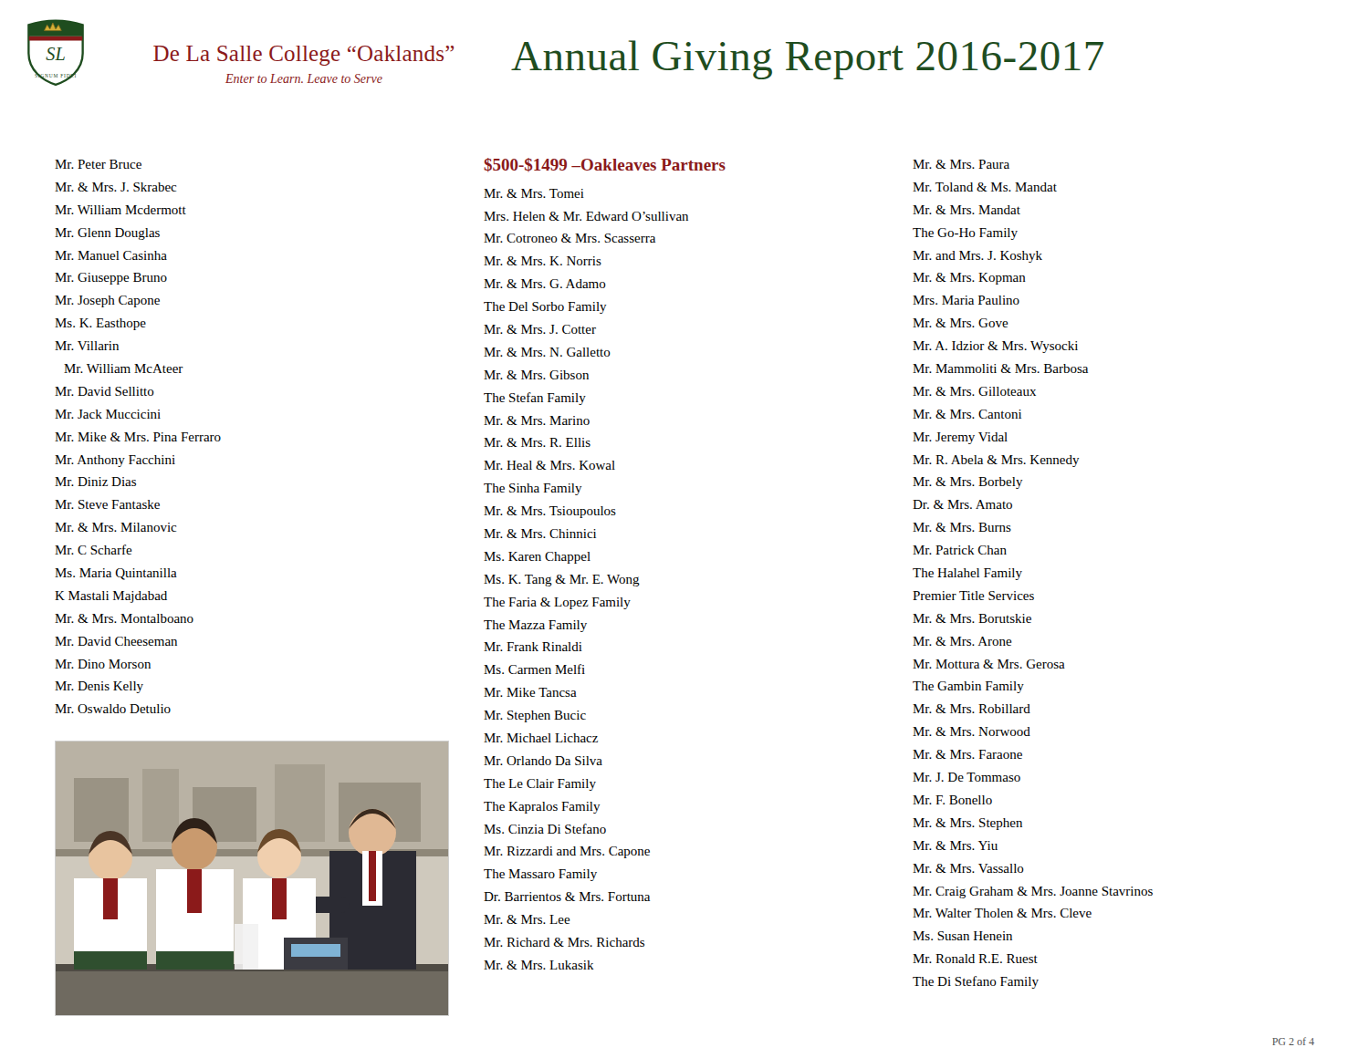SL SIGNUM FIDEI
De La Salle College “Oaklands”
Enter to Learn. Leave to Serve
Annual Giving Report 2016-2017
Mr. Peter Bruce
Mr. & Mrs. J. Skrabec
Mr. William Mcdermott
Mr. Glenn Douglas
Mr. Manuel Casinha
Mr. Giuseppe Bruno
Mr. Joseph Capone
Ms. K. Easthope
Mr. Villarin
Mr. William McAteer
Mr. David Sellitto
Mr. Jack Muccicini
Mr. Mike & Mrs. Pina Ferraro
Mr. Anthony Facchini
Mr. Diniz Dias
Mr. Steve Fantaske
Mr. & Mrs. Milanovic
Mr. C Scharfe
Ms. Maria Quintanilla
K Mastali Majdabad
Mr. & Mrs. Montalboano
Mr. David Cheeseman
Mr. Dino Morson
Mr. Denis Kelly
Mr. Oswaldo Detulio
$500-$1499 –Oakleaves Partners
Mr. & Mrs. Tomei
Mrs. Helen & Mr. Edward O’sullivan
Mr. Cotroneo & Mrs. Scasserra
Mr. & Mrs. K. Norris
Mr. & Mrs. G. Adamo
The Del Sorbo Family
Mr. & Mrs. J. Cotter
Mr. & Mrs. N. Galletto
Mr. & Mrs. Gibson
The Stefan Family
Mr. & Mrs. Marino
Mr. & Mrs. R. Ellis
Mr. Heal & Mrs. Kowal
The Sinha Family
Mr. & Mrs. Tsioupoulos
Mr. & Mrs. Chinnici
Ms. Karen Chappel
Ms. K. Tang & Mr. E. Wong
The Faria & Lopez Family
The Mazza Family
Mr. Frank Rinaldi
Ms. Carmen Melfi
Mr. Mike Tancsa
Mr. Stephen Bucic
Mr. Michael Lichacz
Mr. Orlando Da Silva
The Le Clair Family
The Kapralos Family
Ms. Cinzia Di Stefano
Mr. Rizzardi and Mrs. Capone
The Massaro Family
Dr. Barrientos & Mrs. Fortuna
Mr. & Mrs. Lee
Mr. Richard & Mrs. Richards
Mr. & Mrs. Lukasik
Mr. & Mrs. Paura
Mr. Toland & Ms. Mandat
Mr. & Mrs. Mandat
The Go-Ho Family
Mr. and Mrs. J. Koshyk
Mr. & Mrs. Kopman
Mrs. Maria Paulino
Mr. & Mrs. Gove
Mr. A. Idzior & Mrs. Wysocki
Mr. Mammoliti & Mrs. Barbosa
Mr. & Mrs. Gilloteaux
Mr. & Mrs. Cantoni
Mr. Jeremy Vidal
Mr. R. Abela & Mrs. Kennedy
Mr. & Mrs. Borbely
Dr. & Mrs. Amato
Mr. & Mrs. Burns
Mr. Patrick Chan
The Halahel Family
Premier Title Services
Mr. & Mrs. Borutskie
Mr. & Mrs. Arone
Mr. Mottura & Mrs. Gerosa
The Gambin Family
Mr. & Mrs. Robillard
Mr. & Mrs. Norwood
Mr. & Mrs. Faraone
Mr. J. De Tommaso
Mr. F. Bonello
Mr. & Mrs. Stephen
Mr. & Mrs. Yiu
Mr. & Mrs. Vassallo
Mr. Craig Graham & Mrs. Joanne Stavrinos
Mr. Walter Tholen & Mrs. Cleve
Ms. Susan Henein
Mr. Ronald R.E. Ruest
The Di Stefano Family
PG 2 of 4